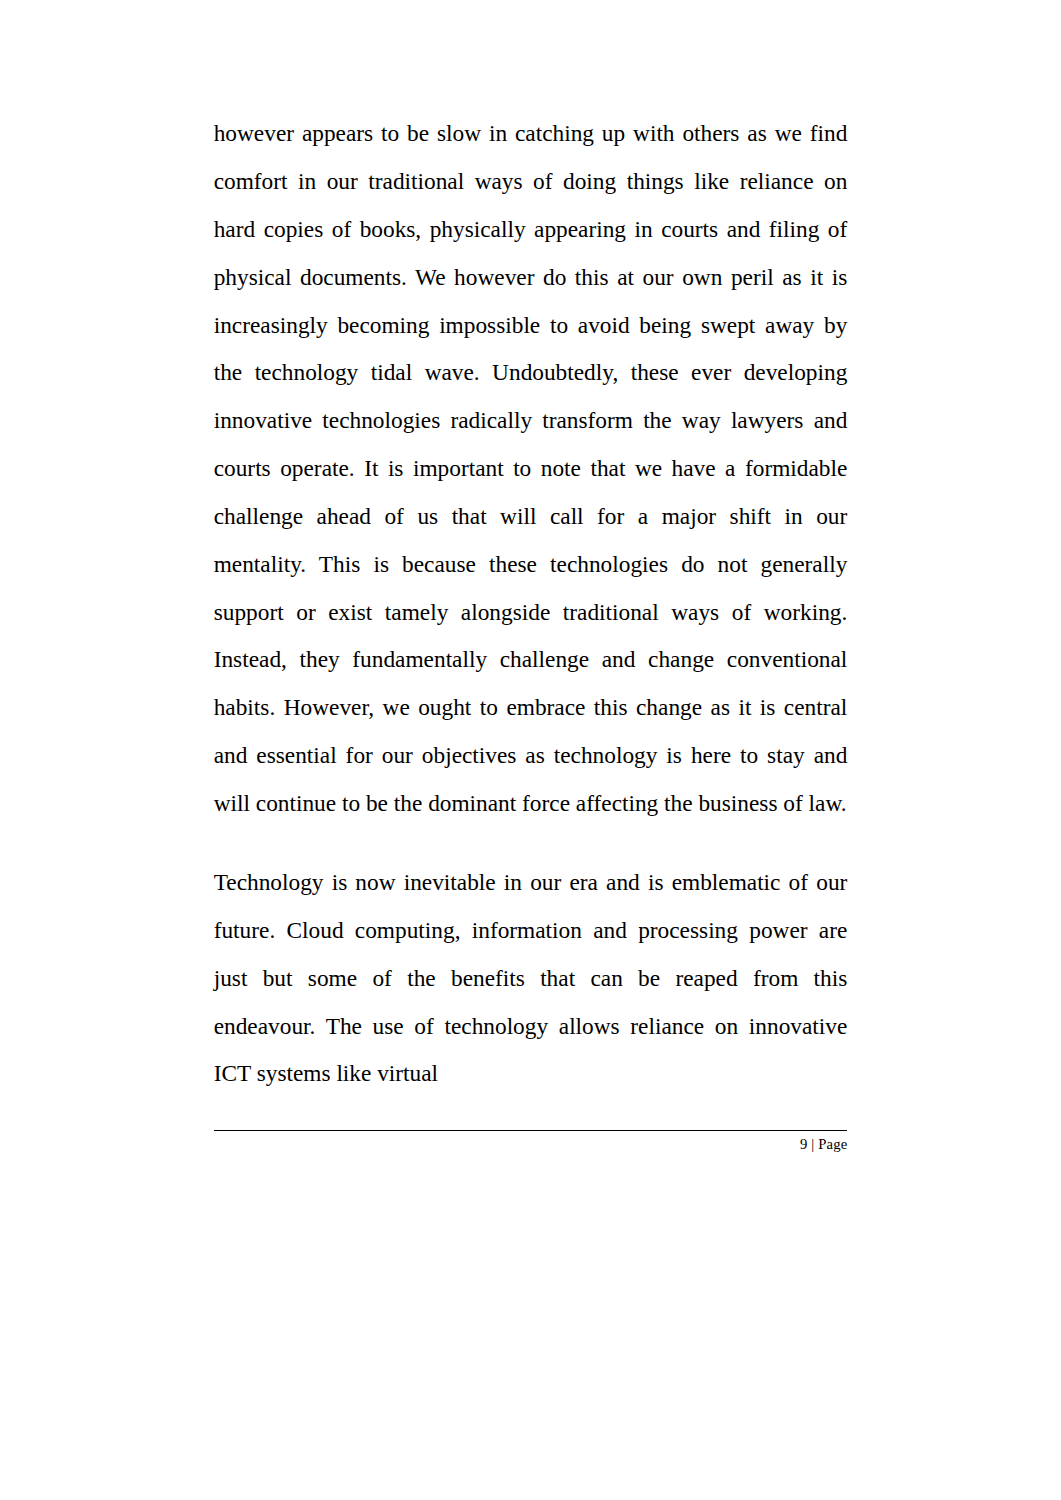however appears to be slow in catching up with others as we find comfort in our traditional ways of doing things like reliance on hard copies of books, physically appearing in courts and filing of physical documents. We however do this at our own peril as it is increasingly becoming impossible to avoid being swept away by the technology tidal wave. Undoubtedly, these ever developing innovative technologies radically transform the way lawyers and courts operate. It is important to note that we have a formidable challenge ahead of us that will call for a major shift in our mentality. This is because these technologies do not generally support or exist tamely alongside traditional ways of working. Instead, they fundamentally challenge and change conventional habits. However, we ought to embrace this change as it is central and essential for our objectives as technology is here to stay and will continue to be the dominant force affecting the business of law.
Technology is now inevitable in our era and is emblematic of our future. Cloud computing, information and processing power are just but some of the benefits that can be reaped from this endeavour. The use of technology allows reliance on innovative ICT systems like virtual
9 | Page